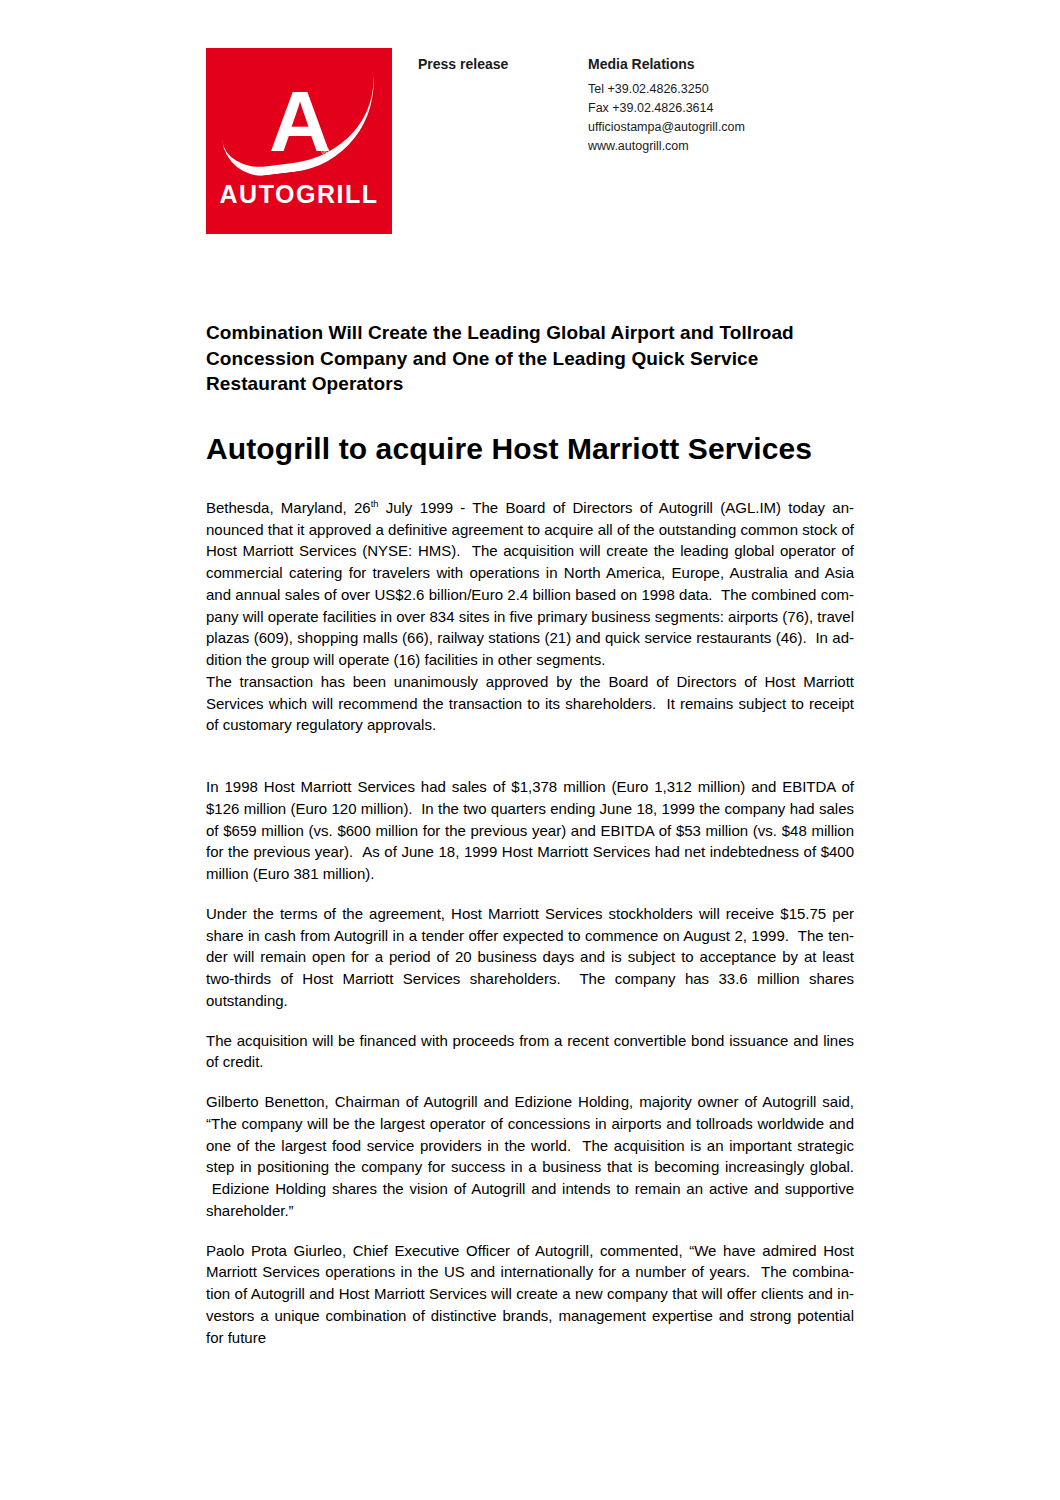A
®
AUTOGRILL
Press release
Media Relations
Tel +39.02.4826.3250
Fax +39.02.4826.3614
ufficiostampa@autogrill.com
www.autogrill.com
Combination Will Create the Leading Global Airport and Tollroad Concession Company and One of the Leading Quick Service Restaurant Operators
Autogrill to acquire Host Marriott Services
Bethesda, Maryland, 26th July 1999 - The Board of Directors of Autogrill (AGL.IM) today announced that it approved a definitive agreement to acquire all of the outstanding common stock of Host Marriott Services (NYSE: HMS). The acquisition will create the leading global operator of commercial catering for travelers with operations in North America, Europe, Australia and Asia and annual sales of over US$2.6 billion/Euro 2.4 billion based on 1998 data. The combined company will operate facilities in over 834 sites in five primary business segments: airports (76), travel plazas (609), shopping malls (66), railway stations (21) and quick service restaurants (46). In addition the group will operate (16) facilities in other segments.
The transaction has been unanimously approved by the Board of Directors of Host Marriott Services which will recommend the transaction to its shareholders. It remains subject to receipt of customary regulatory approvals.
In 1998 Host Marriott Services had sales of $1,378 million (Euro 1,312 million) and EBITDA of $126 million (Euro 120 million). In the two quarters ending June 18, 1999 the company had sales of $659 million (vs. $600 million for the previous year) and EBITDA of $53 million (vs. $48 million for the previous year). As of June 18, 1999 Host Marriott Services had net indebtedness of $400 million (Euro 381 million).
Under the terms of the agreement, Host Marriott Services stockholders will receive $15.75 per share in cash from Autogrill in a tender offer expected to commence on August 2, 1999. The tender will remain open for a period of 20 business days and is subject to acceptance by at least two-thirds of Host Marriott Services shareholders. The company has 33.6 million shares outstanding.
The acquisition will be financed with proceeds from a recent convertible bond issuance and lines of credit.
Gilberto Benetton, Chairman of Autogrill and Edizione Holding, majority owner of Autogrill said, “The company will be the largest operator of concessions in airports and tollroads worldwide and one of the largest food service providers in the world. The acquisition is an important strategic step in positioning the company for success in a business that is becoming increasingly global. Edizione Holding shares the vision of Autogrill and intends to remain an active and supportive shareholder.”
Paolo Prota Giurleo, Chief Executive Officer of Autogrill, commented, “We have admired Host Marriott Services operations in the US and internationally for a number of years. The combination of Autogrill and Host Marriott Services will create a new company that will offer clients and investors a unique combination of distinctive brands, management expertise and strong potential for future